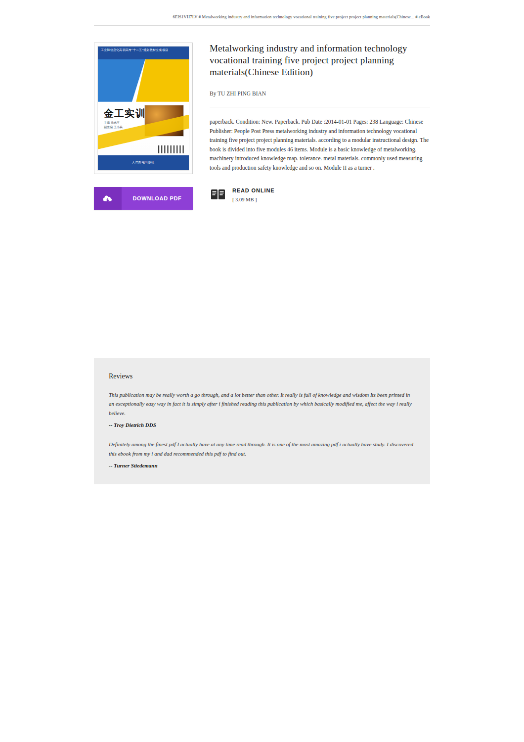6EIS1VH7LV # Metalworking industry and information technology vocational training five project project planning materials(Chinese... # eBook
工业和信息化高职高专“十二五”规划教材立项项目
金工实训
主编 涂志平
副主编 王小兵
人民邮电出版社
DOWNLOAD PDF
Metalworking industry and information technology vocational training five project project planning materials(Chinese Edition)
By TU ZHI PING BIAN
paperback. Condition: New. Paperback. Pub Date :2014-01-01 Pages: 238 Language: Chinese Publisher: People Post Press metalworking industry and information technology vocational training five project project planning materials. according to a modular instructional design. The book is divided into five modules 46 items. Module is a basic knowledge of metalworking. machinery introduced knowledge map. tolerance. metal materials. commonly used measuring tools and production safety knowledge and so on. Module II as a turner .
READ ONLINE
[ 3.09 MB ]
Reviews
This publication may be really worth a go through, and a lot better than other. It really is full of knowledge and wisdom Its been printed in an exceptionally easy way in fact it is simply after i finished reading this publication by which basically modified me, affect the way i really believe.
-- Troy Dietrich DDS
Definitely among the finest pdf I actually have at any time read through. It is one of the most amazing pdf i actually have study. I discovered this ebook from my i and dad recommended this pdf to find out.
-- Turner Stiedemann